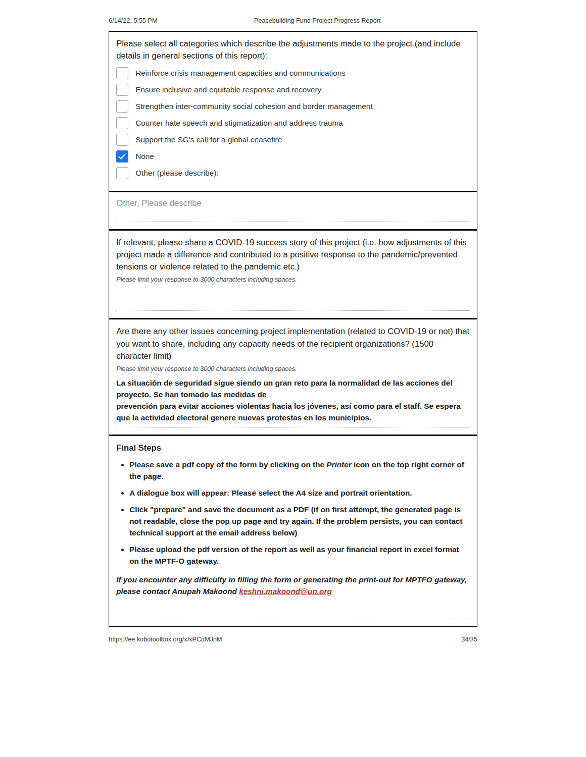6/14/22, 5:55 PM
Peacebuilding Fund Project Progress Report
Please select all categories which describe the adjustments made to the project (and include details in general sections of this report):
Reinforce crisis management capacities and communications
Ensure inclusive and equitable response and recovery
Strengthen inter-community social cohesion and border management
Counter hate speech and stigmatization and address trauma
Support the SG's call for a global ceasefire
None
Other (please describe):
Other, Please describe
If relevant, please share a COVID-19 success story of this project (i.e. how adjustments of this project made a difference and contributed to a positive response to the pandemic/prevented tensions or violence related to the pandemic etc.)
Please limit your response to 3000 characters including spaces.
Are there any other issues concerning project implementation (related to COVID-19 or not) that you want to share, including any capacity needs of the recipient organizations? (1500 character limit)
Please limit your response to 3000 characters including spaces.
La situación de seguridad sigue siendo un gran reto para la normalidad de las acciones del proyecto. Se han tomado las medidas de
prevención para evitar acciones violentas hacia los jóvenes, así como para el staff. Se espera que la actividad electoral genere nuevas protestas en los municipios.
Final Steps
Please save a pdf copy of the form by clicking on the Printer icon on the top right corner of the page.
A dialogue box will appear: Please select the A4 size and portrait orientation.
Click "prepare" and save the document as a PDF (if on first attempt, the generated page is not readable, close the pop up page and try again. If the problem persists, you can contact technical support at the email address below)
Please upload the pdf version of the report as well as your financial report in excel format on the MPTF-O gateway.
If you encounter any difficulty in filling the form or generating the print-out for MPTFO gateway, please contact Anupah Makoond keshni.makoond@un.org
https://ee.kobotoolbox.org/x/xPCdMJnM
34/35